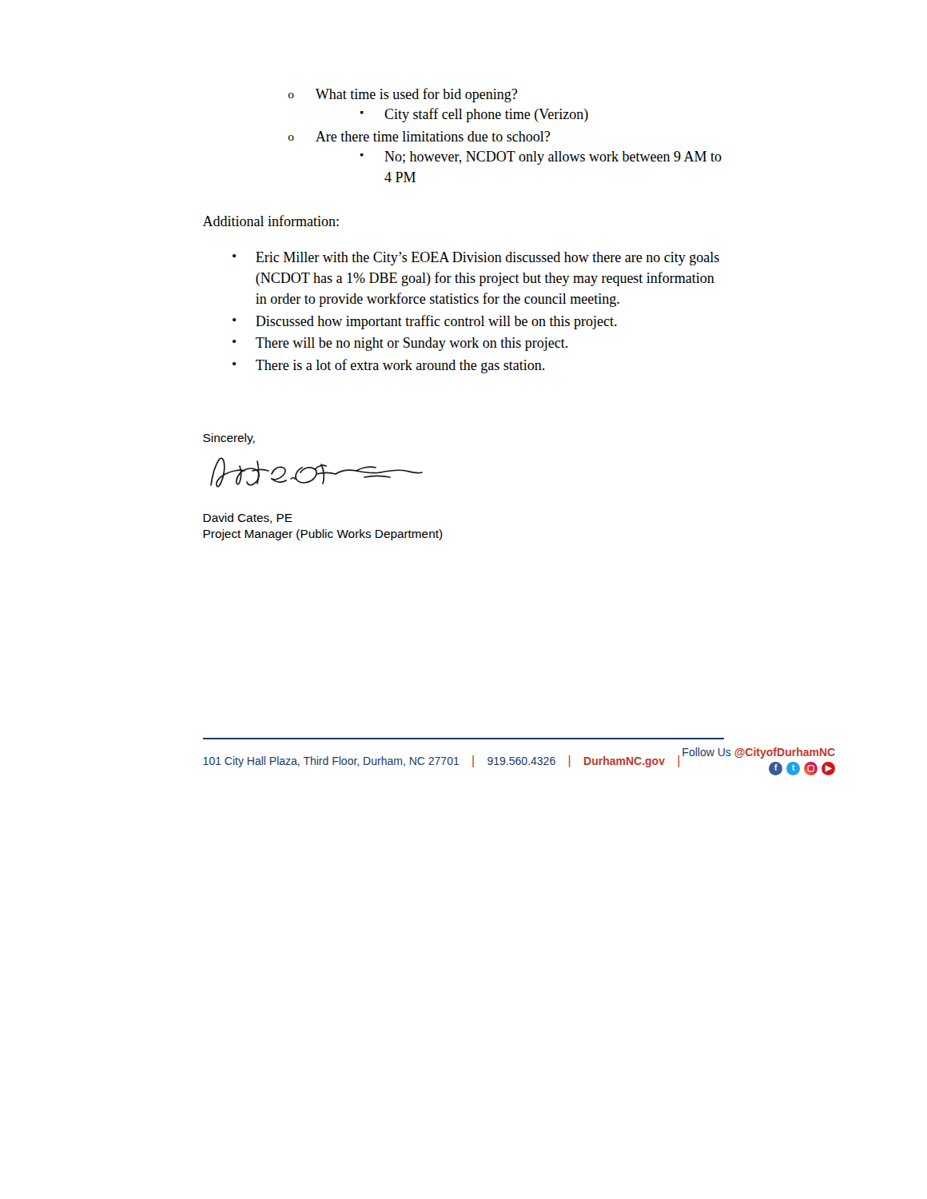What time is used for bid opening?
City staff cell phone time (Verizon)
Are there time limitations due to school?
No; however, NCDOT only allows work between 9 AM to 4 PM
Additional information:
Eric Miller with the City’s EOEA Division discussed how there are no city goals (NCDOT has a 1% DBE goal) for this project but they may request information in order to provide workforce statistics for the council meeting.
Discussed how important traffic control will be on this project.
There will be no night or Sunday work on this project.
There is a lot of extra work around the gas station.
Sincerely,
David Cates, PE
Project Manager (Public Works Department)
101 City Hall Plaza, Third Floor, Durham, NC 27701 | 919.560.4326 | DurhamNC.gov |
Follow Us @CityofDurhamNC
f t ▢ ▶